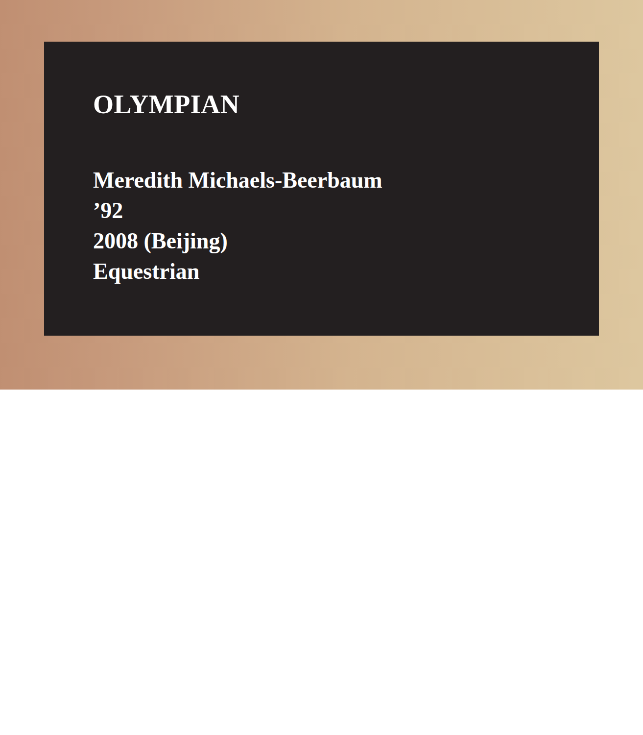OLYMPIAN
Meredith Michaels-Beerbaum
’92
2008 (Beijing)
Equestrian